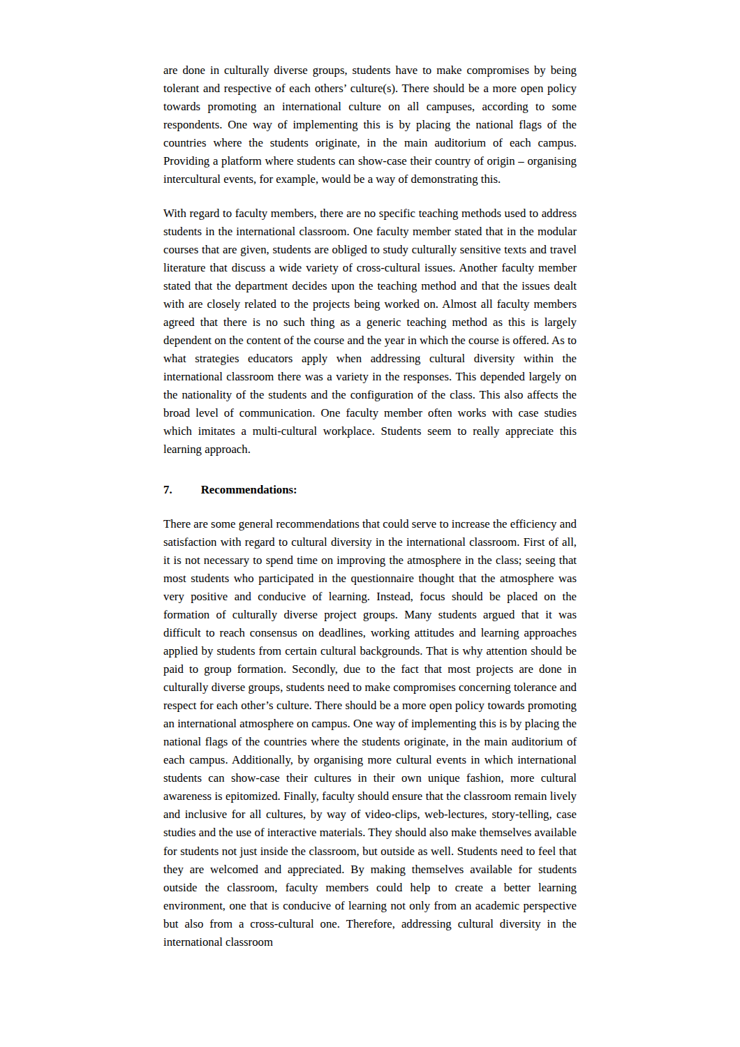are done in culturally diverse groups, students have to make compromises by being tolerant and respective of each others’ culture(s). There should be a more open policy towards promoting an international culture on all campuses, according to some respondents. One way of implementing this is by placing the national flags of the countries where the students originate, in the main auditorium of each campus. Providing a platform where students can show-case their country of origin – organising intercultural events, for example, would be a way of demonstrating this.
With regard to faculty members, there are no specific teaching methods used to address students in the international classroom. One faculty member stated that in the modular courses that are given, students are obliged to study culturally sensitive texts and travel literature that discuss a wide variety of cross-cultural issues. Another faculty member stated that the department decides upon the teaching method and that the issues dealt with are closely related to the projects being worked on. Almost all faculty members agreed that there is no such thing as a generic teaching method as this is largely dependent on the content of the course and the year in which the course is offered. As to what strategies educators apply when addressing cultural diversity within the international classroom there was a variety in the responses. This depended largely on the nationality of the students and the configuration of the class. This also affects the broad level of communication. One faculty member often works with case studies which imitates a multi-cultural workplace. Students seem to really appreciate this learning approach.
7. Recommendations:
There are some general recommendations that could serve to increase the efficiency and satisfaction with regard to cultural diversity in the international classroom. First of all, it is not necessary to spend time on improving the atmosphere in the class; seeing that most students who participated in the questionnaire thought that the atmosphere was very positive and conducive of learning. Instead, focus should be placed on the formation of culturally diverse project groups. Many students argued that it was difficult to reach consensus on deadlines, working attitudes and learning approaches applied by students from certain cultural backgrounds. That is why attention should be paid to group formation. Secondly, due to the fact that most projects are done in culturally diverse groups, students need to make compromises concerning tolerance and respect for each other’s culture. There should be a more open policy towards promoting an international atmosphere on campus. One way of implementing this is by placing the national flags of the countries where the students originate, in the main auditorium of each campus. Additionally, by organising more cultural events in which international students can show-case their cultures in their own unique fashion, more cultural awareness is epitomized. Finally, faculty should ensure that the classroom remain lively and inclusive for all cultures, by way of video-clips, web-lectures, story-telling, case studies and the use of interactive materials. They should also make themselves available for students not just inside the classroom, but outside as well. Students need to feel that they are welcomed and appreciated. By making themselves available for students outside the classroom, faculty members could help to create a better learning environment, one that is conducive of learning not only from an academic perspective but also from a cross-cultural one. Therefore, addressing cultural diversity in the international classroom